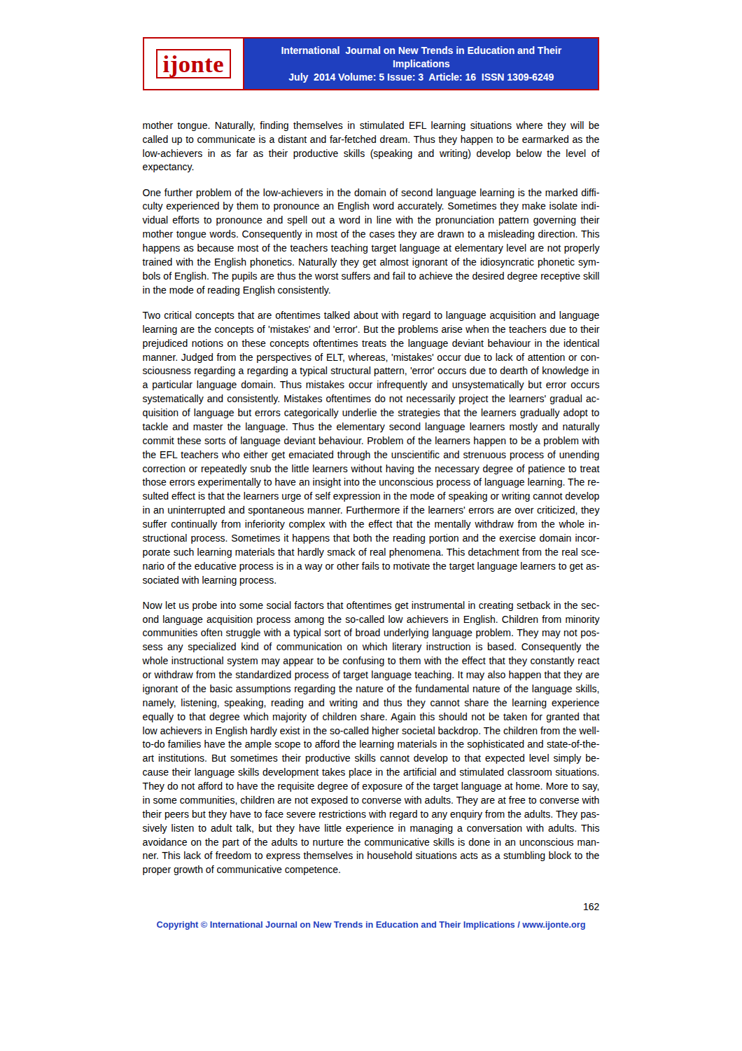ijonte
International Journal on New Trends in Education and Their Implications July 2014 Volume: 5 Issue: 3 Article: 16 ISSN 1309-6249
mother tongue. Naturally, finding themselves in stimulated EFL learning situations where they will be called up to communicate is a distant and far-fetched dream. Thus they happen to be earmarked as the low-achievers in as far as their productive skills (speaking and writing) develop below the level of expectancy.
One further problem of the low-achievers in the domain of second language learning is the marked difficulty experienced by them to pronounce an English word accurately. Sometimes they make isolate individual efforts to pronounce and spell out a word in line with the pronunciation pattern governing their mother tongue words. Consequently in most of the cases they are drawn to a misleading direction. This happens as because most of the teachers teaching target language at elementary level are not properly trained with the English phonetics. Naturally they get almost ignorant of the idiosyncratic phonetic symbols of English. The pupils are thus the worst suffers and fail to achieve the desired degree receptive skill in the mode of reading English consistently.
Two critical concepts that are oftentimes talked about with regard to language acquisition and language learning are the concepts of 'mistakes' and 'error'. But the problems arise when the teachers due to their prejudiced notions on these concepts oftentimes treats the language deviant behaviour in the identical manner. Judged from the perspectives of ELT, whereas, 'mistakes' occur due to lack of attention or consciousness regarding a regarding a typical structural pattern, 'error' occurs due to dearth of knowledge in a particular language domain. Thus mistakes occur infrequently and unsystematically but error occurs systematically and consistently. Mistakes oftentimes do not necessarily project the learners' gradual acquisition of language but errors categorically underlie the strategies that the learners gradually adopt to tackle and master the language. Thus the elementary second language learners mostly and naturally commit these sorts of language deviant behaviour. Problem of the learners happen to be a problem with the EFL teachers who either get emaciated through the unscientific and strenuous process of unending correction or repeatedly snub the little learners without having the necessary degree of patience to treat those errors experimentally to have an insight into the unconscious process of language learning. The resulted effect is that the learners urge of self expression in the mode of speaking or writing cannot develop in an uninterrupted and spontaneous manner. Furthermore if the learners' errors are over criticized, they suffer continually from inferiority complex with the effect that the mentally withdraw from the whole instructional process. Sometimes it happens that both the reading portion and the exercise domain incorporate such learning materials that hardly smack of real phenomena. This detachment from the real scenario of the educative process is in a way or other fails to motivate the target language learners to get associated with learning process.
Now let us probe into some social factors that oftentimes get instrumental in creating setback in the second language acquisition process among the so-called low achievers in English. Children from minority communities often struggle with a typical sort of broad underlying language problem. They may not possess any specialized kind of communication on which literary instruction is based. Consequently the whole instructional system may appear to be confusing to them with the effect that they constantly react or withdraw from the standardized process of target language teaching. It may also happen that they are ignorant of the basic assumptions regarding the nature of the fundamental nature of the language skills, namely, listening, speaking, reading and writing and thus they cannot share the learning experience equally to that degree which majority of children share. Again this should not be taken for granted that low achievers in English hardly exist in the so-called higher societal backdrop. The children from the well-to-do families have the ample scope to afford the learning materials in the sophisticated and state-of-the-art institutions. But sometimes their productive skills cannot develop to that expected level simply because their language skills development takes place in the artificial and stimulated classroom situations. They do not afford to have the requisite degree of exposure of the target language at home. More to say, in some communities, children are not exposed to converse with adults. They are at free to converse with their peers but they have to face severe restrictions with regard to any enquiry from the adults. They passively listen to adult talk, but they have little experience in managing a conversation with adults. This avoidance on the part of the adults to nurture the communicative skills is done in an unconscious manner. This lack of freedom to express themselves in household situations acts as a stumbling block to the proper growth of communicative competence.
162
Copyright © International Journal on New Trends in Education and Their Implications / www.ijonte.org